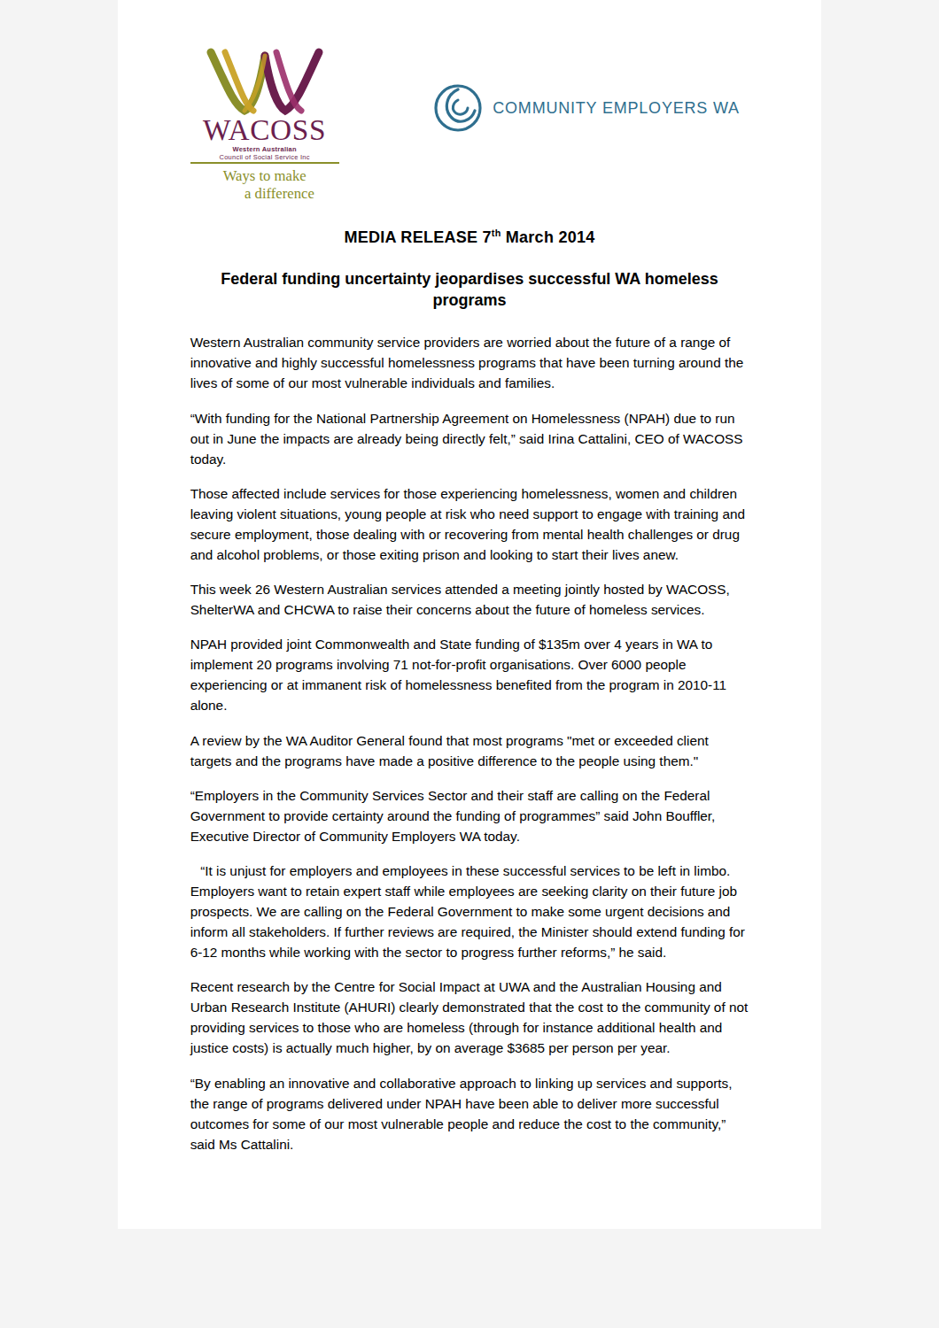WACOSS
Western Australian
Council of Social Service Inc
Ways to makea difference
COMMUNITY EMPLOYERS WA
MEDIA RELEASE 7th March 2014
Federal funding uncertainty jeopardises successful WA homeless programs
Western Australian community service providers are worried about the future of a range of innovative and highly successful homelessness programs that have been turning around the lives of some of our most vulnerable individuals and families.
“With funding for the National Partnership Agreement on Homelessness (NPAH) due to run out in June the impacts are already being directly felt,” said Irina Cattalini, CEO of WACOSS today.
Those affected include services for those experiencing homelessness, women and children leaving violent situations, young people at risk who need support to engage with training and secure employment, those dealing with or recovering from mental health challenges or drug and alcohol problems, or those exiting prison and looking to start their lives anew.
This week 26 Western Australian services attended a meeting jointly hosted by WACOSS, ShelterWA and CHCWA to raise their concerns about the future of homeless services.
NPAH provided joint Commonwealth and State funding of $135m over 4 years in WA to implement 20 programs involving 71 not-for-profit organisations. Over 6000 people experiencing or at immanent risk of homelessness benefited from the program in 2010-11 alone.
A review by the WA Auditor General found that most programs "met or exceeded client targets and the programs have made a positive difference to the people using them."
“Employers in the Community Services Sector and their staff are calling on the Federal Government to provide certainty around the funding of programmes” said John Bouffler, Executive Director of Community Employers WA today.
“It is unjust for employers and employees in these successful services to be left in limbo. Employers want to retain expert staff while employees are seeking clarity on their future job prospects. We are calling on the Federal Government to make some urgent decisions and inform all stakeholders. If further reviews are required, the Minister should extend funding for 6-12 months while working with the sector to progress further reforms,” he said.
Recent research by the Centre for Social Impact at UWA and the Australian Housing and Urban Research Institute (AHURI) clearly demonstrated that the cost to the community of not providing services to those who are homeless (through for instance additional health and justice costs) is actually much higher, by on average $3685 per person per year.
“By enabling an innovative and collaborative approach to linking up services and supports, the range of programs delivered under NPAH have been able to deliver more successful outcomes for some of our most vulnerable people and reduce the cost to the community,” said Ms Cattalini.